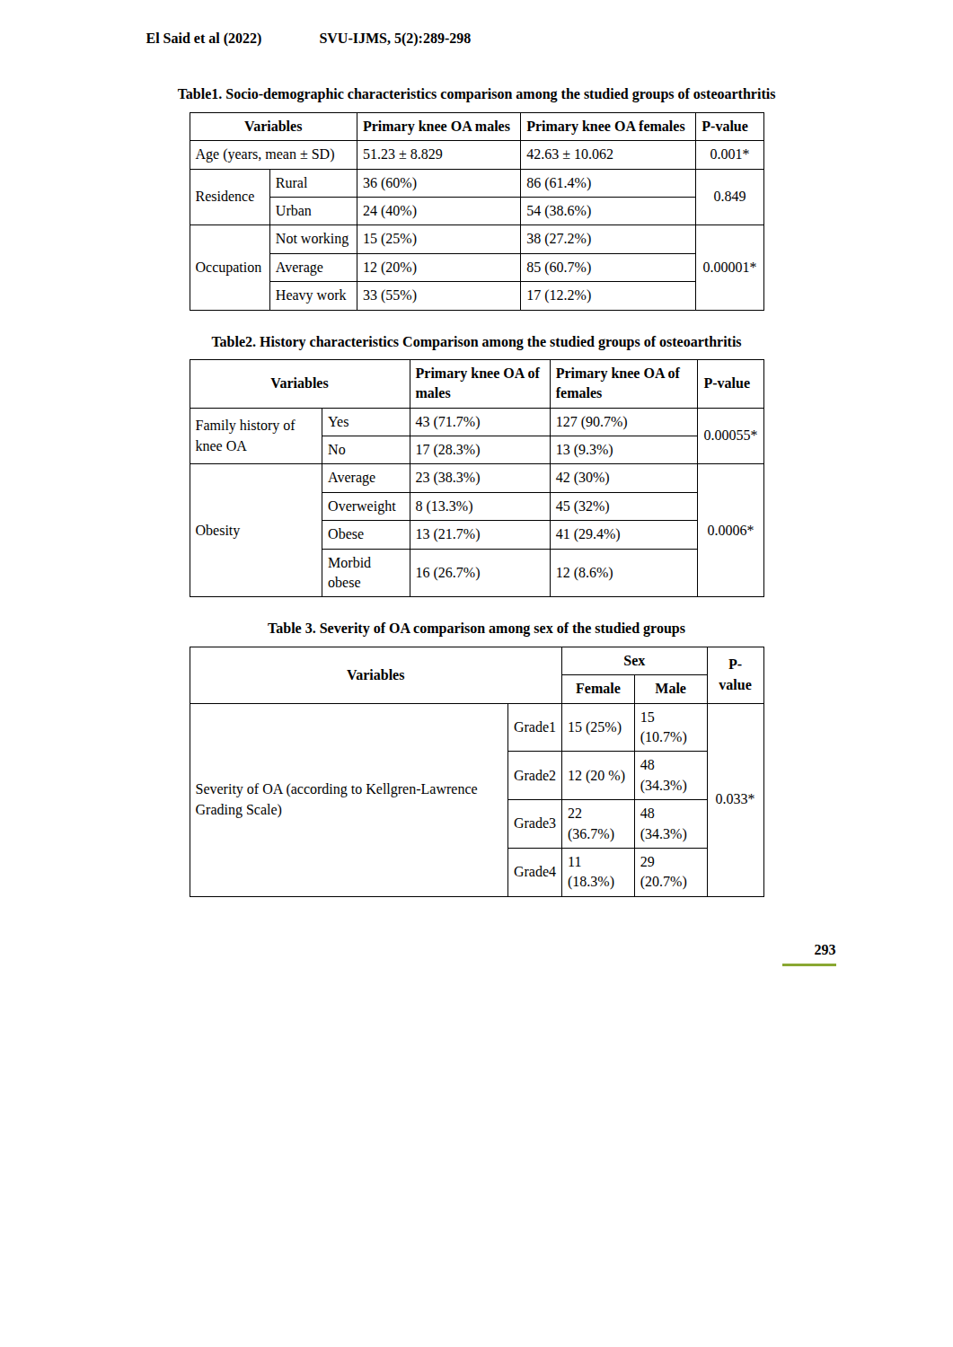El Said et al (2022) SVU-IJMS, 5(2):289-298
Table1. Socio-demographic characteristics comparison among the studied groups of osteoarthritis
| Variables | Primary knee OA males | Primary knee OA females | P-value |
| --- | --- | --- | --- |
| Age (years, mean ± SD) | 51.23 ± 8.829 | 42.63 ± 10.062 | 0.001* |
| Residence | Rural | 36 (60%) | 86 (61.4%) | 0.849 |
| Urban | 24 (40%) | 54 (38.6%) |
| Occupation | Not working | 15 (25%) | 38 (27.2%) | 0.00001* |
| Average | 12 (20%) | 85 (60.7%) |
| Heavy work | 33 (55%) | 17 (12.2%) |
Table2. History characteristics Comparison among the studied groups of osteoarthritis
| Variables | Primary knee OA of males | Primary knee OA of females | P-value |
| --- | --- | --- | --- |
| Family history of knee OA | Yes | 43 (71.7%) | 127 (90.7%) | 0.00055* |
| No | 17 (28.3%) | 13 (9.3%) |
| Obesity | Average | 23 (38.3%) | 42 (30%) | 0.0006* |
| Overweight | 8 (13.3%) | 45 (32%) |
| Obese | 13 (21.7%) | 41 (29.4%) |
| Morbid obese | 16 (26.7%) | 12 (8.6%) |
Table 3. Severity of OA comparison among sex of the studied groups
| Variables | Sex | P-value |
| --- | --- | --- |
| Female | Male |
| Severity of OA (according to Kellgren-Lawrence Grading Scale) | Grade1 | 15 (25%) | 15 (10.7%) | 0.033* |
| Grade2 | 12 (20 %) | 48 (34.3%) |
| Grade3 | 22 (36.7%) | 48 (34.3%) |
| Grade4 | 11 (18.3%) | 29 (20.7%) |
293